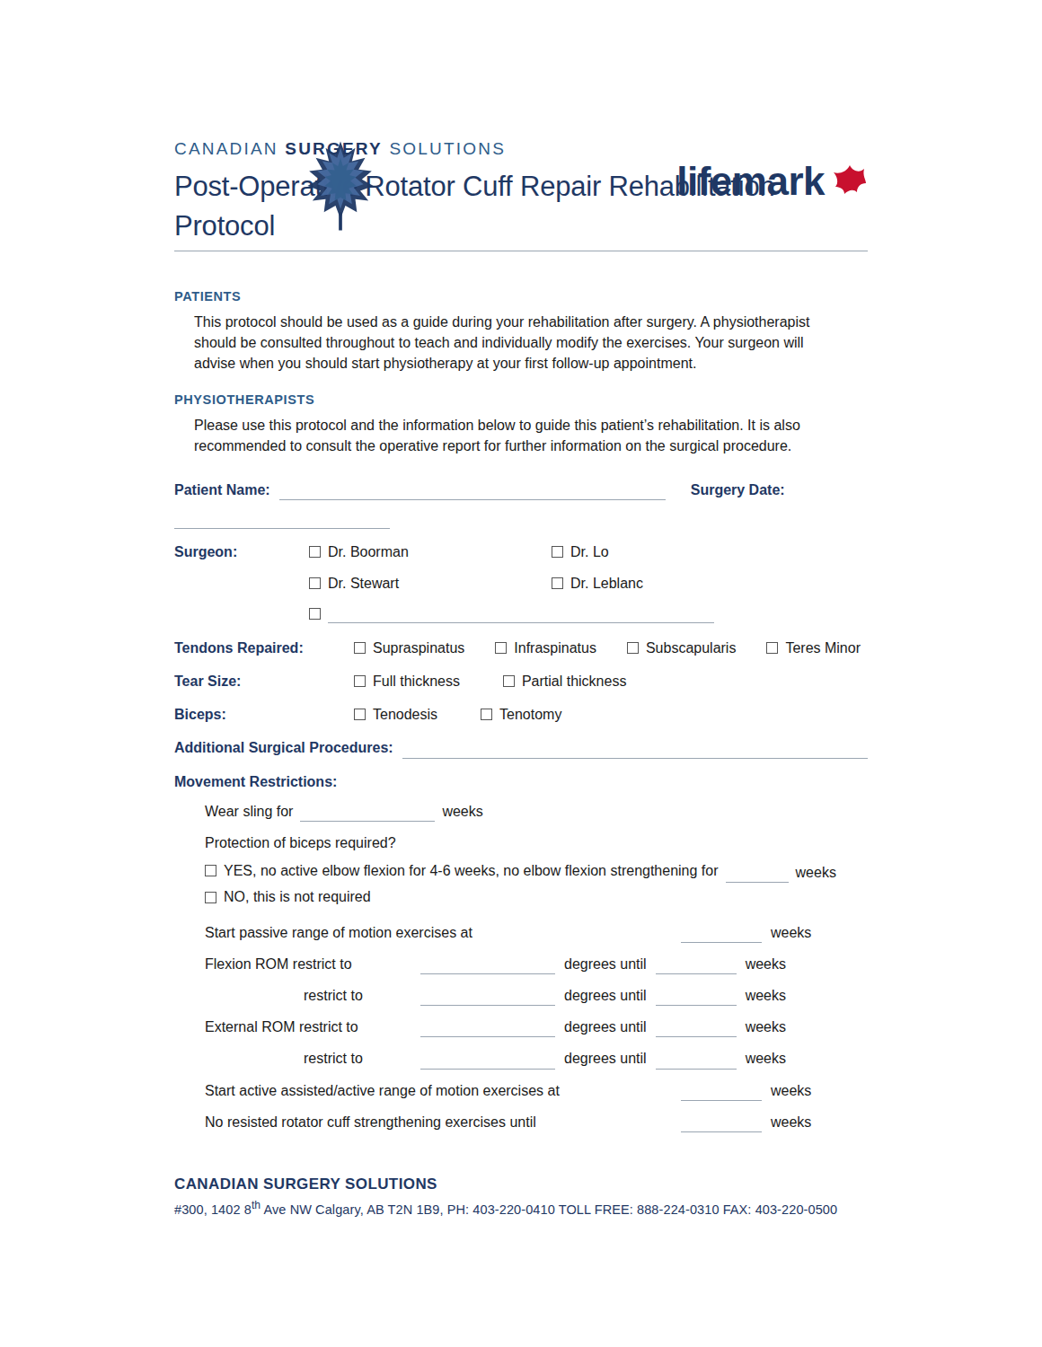lifemark
CANADIAN SURGERY SOLUTIONS
Post-Operative Rotator Cuff Repair Rehabilitation Protocol
Patients
This protocol should be used as a guide during your rehabilitation after surgery. A physiotherapist should be consulted throughout to teach and individually modify the exercises. Your surgeon will advise when you should start physiotherapy at your first follow-up appointment.
Physiotherapists
Please use this protocol and the information below to guide this patient’s rehabilitation. It is also recommended to consult the operative report for further information on the surgical procedure.
Patient Name: Surgery Date:
Surgeon: Dr. Boorman Dr. Lo Dr. Stewart Dr. Leblanc
Tendons Repaired: Supraspinatus Infraspinatus Subscapularis Teres Minor
Tear Size: Full thickness Partial thickness
Biceps: Tenodesis Tenotomy
Additional Surgical Procedures:
Movement Restrictions:
Wear sling for weeks
Protection of biceps required?
YES, no active elbow flexion for 4-6 weeks, no elbow flexion strengthening for weeks
NO, this is not required
Start passive range of motion exercises at weeks
Flexion ROM restrict to degrees until weeks
restrict to degrees until weeks
External ROM restrict to degrees until weeks
restrict to degrees until weeks
Start active assisted/active range of motion exercises at weeks
No resisted rotator cuff strengthening exercises until weeks
CANADIAN SURGERY SOLUTIONS
#300, 1402 8th Ave NW Calgary, AB T2N 1B9, PH: 403-220-0410 TOLL FREE: 888-224-0310 FAX: 403-220-0500